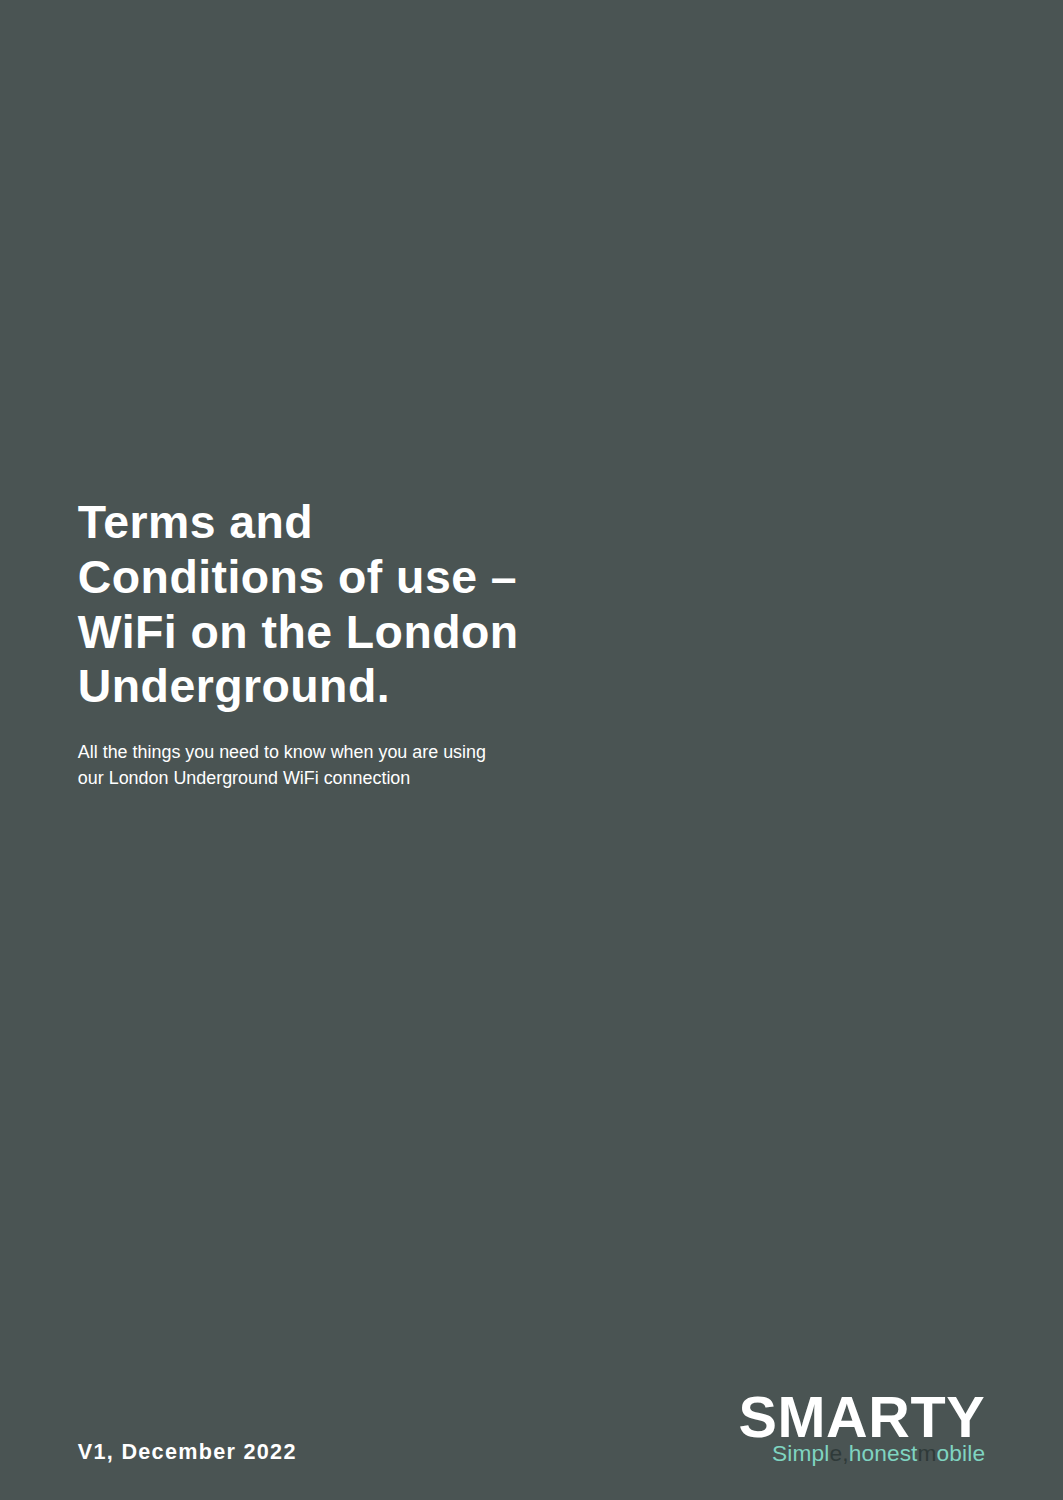Terms and Conditions of use – WiFi on the London Underground.
All the things you need to know when you are using our London Underground WiFi connection
V1, December 2022
SMARTY Simple, honestmobile